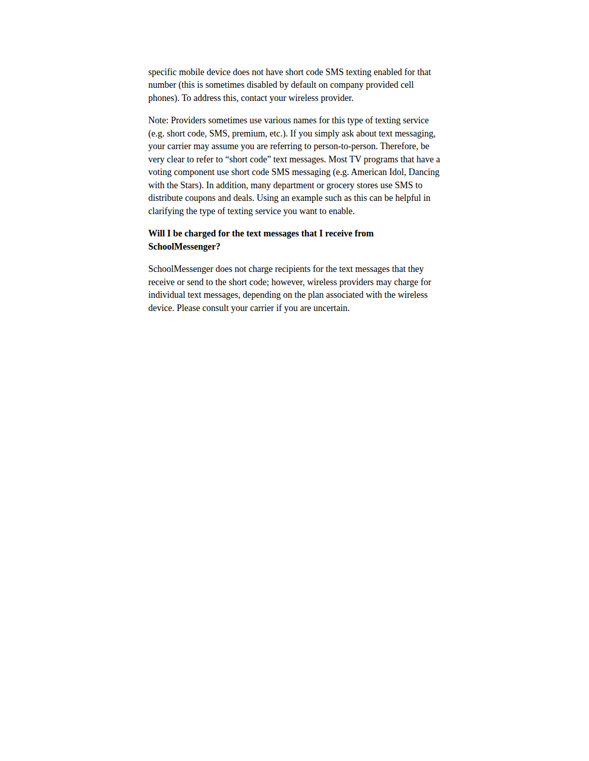specific mobile device does not have short code SMS texting enabled for that number (this is sometimes disabled by default on company provided cell phones). To address this, contact your wireless provider.
Note: Providers sometimes use various names for this type of texting service (e.g. short code, SMS, premium, etc.). If you simply ask about text messaging, your carrier may assume you are referring to person-to-person. Therefore, be very clear to refer to “short code” text messages. Most TV programs that have a voting component use short code SMS messaging (e.g. American Idol, Dancing with the Stars). In addition, many department or grocery stores use SMS to distribute coupons and deals. Using an example such as this can be helpful in clarifying the type of texting service you want to enable.
Will I be charged for the text messages that I receive from SchoolMessenger?
SchoolMessenger does not charge recipients for the text messages that they receive or send to the short code; however, wireless providers may charge for individual text messages, depending on the plan associated with the wireless device. Please consult your carrier if you are uncertain.